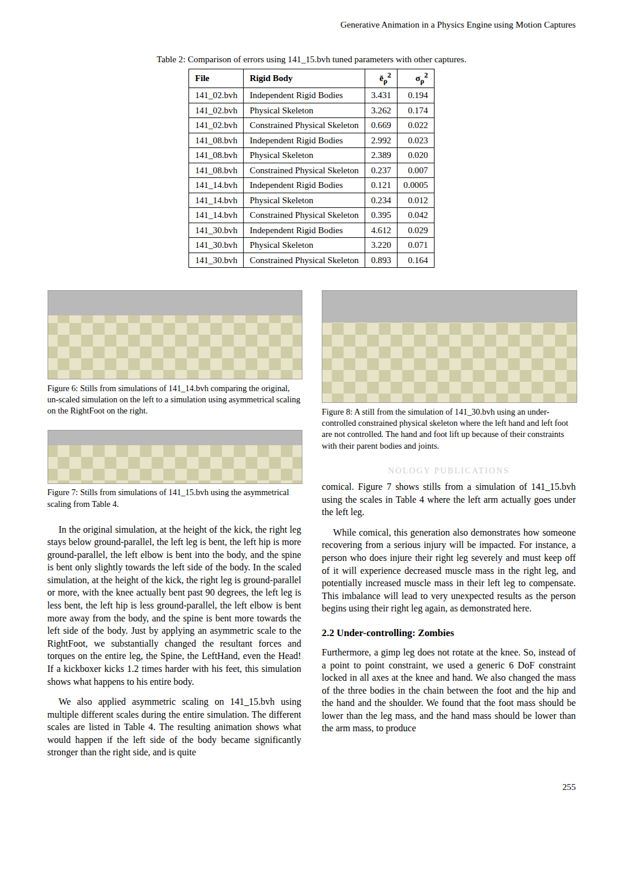Generative Animation in a Physics Engine using Motion Captures
Table 2: Comparison of errors using 141_15.bvh tuned parameters with other captures.
| File | Rigid Body | ē ρ 2 | σ ρ 2 |
| --- | --- | --- | --- |
| 141_02.bvh | Independent Rigid Bodies | 3.431 | 0.194 |
| 141_02.bvh | Physical Skeleton | 3.262 | 0.174 |
| 141_02.bvh | Constrained Physical Skeleton | 0.669 | 0.022 |
| 141_08.bvh | Independent Rigid Bodies | 2.992 | 0.023 |
| 141_08.bvh | Physical Skeleton | 2.389 | 0.020 |
| 141_08.bvh | Constrained Physical Skeleton | 0.237 | 0.007 |
| 141_14.bvh | Independent Rigid Bodies | 0.121 | 0.0005 |
| 141_14.bvh | Physical Skeleton | 0.234 | 0.012 |
| 141_14.bvh | Constrained Physical Skeleton | 0.395 | 0.042 |
| 141_30.bvh | Independent Rigid Bodies | 4.612 | 0.029 |
| 141_30.bvh | Physical Skeleton | 3.220 | 0.071 |
| 141_30.bvh | Constrained Physical Skeleton | 0.893 | 0.164 |
Figure 6: Stills from simulations of 141_14.bvh comparing the original, un-scaled simulation on the left to a simulation using asymmetrical scaling on the RightFoot on the right.
Figure 7: Stills from simulations of 141_15.bvh using the asymmetrical scaling from Table 4.
In the original simulation, at the height of the kick, the right leg stays below ground-parallel, the left leg is bent, the left hip is more ground-parallel, the left elbow is bent into the body, and the spine is bent only slightly towards the left side of the body. In the scaled simulation, at the height of the kick, the right leg is ground-parallel or more, with the knee actually bent past 90 degrees, the left leg is less bent, the left hip is less ground-parallel, the left elbow is bent more away from the body, and the spine is bent more towards the left side of the body. Just by applying an asymmetric scale to the RightFoot, we substantially changed the resultant forces and torques on the entire leg, the Spine, the LeftHand, even the Head! If a kickboxer kicks 1.2 times harder with his feet, this simulation shows what happens to his entire body.
We also applied asymmetric scaling on 141_15.bvh using multiple different scales during the entire simulation. The different scales are listed in Table 4. The resulting animation shows what would happen if the left side of the body became significantly stronger than the right side, and is quite
Figure 8: A still from the simulation of 141_30.bvh using an under-controlled constrained physical skeleton where the left hand and left foot are not controlled. The hand and foot lift up because of their constraints with their parent bodies and joints.
NOLOGY PUBLICATIONS
comical. Figure 7 shows stills from a simulation of 141_15.bvh using the scales in Table 4 where the left arm actually goes under the left leg.
While comical, this generation also demonstrates how someone recovering from a serious injury will be impacted. For instance, a person who does injure their right leg severely and must keep off of it will experience decreased muscle mass in the right leg, and potentially increased muscle mass in their left leg to compensate. This imbalance will lead to very unexpected results as the person begins using their right leg again, as demonstrated here.
2.2 Under-controlling: Zombies
Furthermore, a gimp leg does not rotate at the knee. So, instead of a point to point constraint, we used a generic 6 DoF constraint locked in all axes at the knee and hand. We also changed the mass of the three bodies in the chain between the foot and the hip and the hand and the shoulder. We found that the foot mass should be lower than the leg mass, and the hand mass should be lower than the arm mass, to produce
255